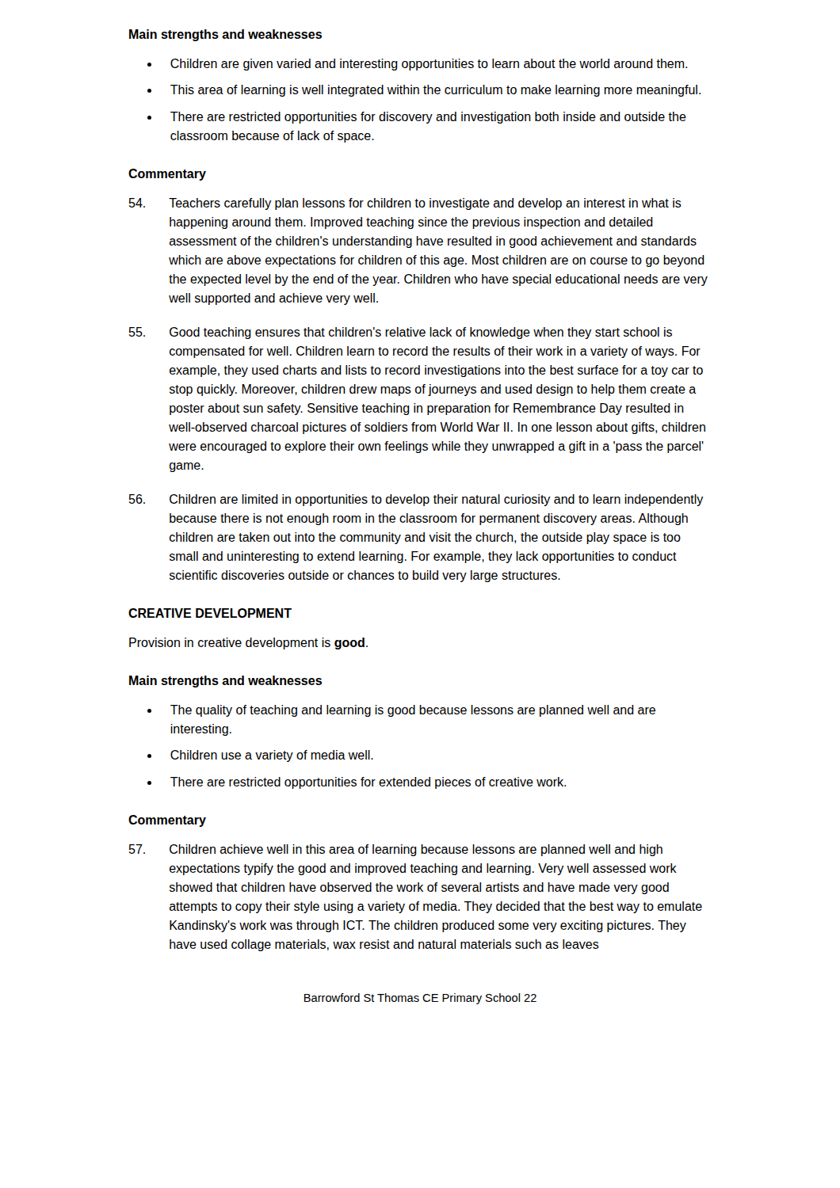Main strengths and weaknesses
Children are given varied and interesting opportunities to learn about the world around them.
This area of learning is well integrated within the curriculum to make learning more meaningful.
There are restricted opportunities for discovery and investigation both inside and outside the classroom because of lack of space.
Commentary
54.
Teachers carefully plan lessons for children to investigate and develop an interest in what is happening around them. Improved teaching since the previous inspection and detailed assessment of the children's understanding have resulted in good achievement and standards which are above expectations for children of this age. Most children are on course to go beyond the expected level by the end of the year. Children who have special educational needs are very well supported and achieve very well.
55.
Good teaching ensures that children's relative lack of knowledge when they start school is compensated for well. Children learn to record the results of their work in a variety of ways. For example, they used charts and lists to record investigations into the best surface for a toy car to stop quickly. Moreover, children drew maps of journeys and used design to help them create a poster about sun safety. Sensitive teaching in preparation for Remembrance Day resulted in well-observed charcoal pictures of soldiers from World War II. In one lesson about gifts, children were encouraged to explore their own feelings while they unwrapped a gift in a 'pass the parcel' game.
56.
Children are limited in opportunities to develop their natural curiosity and to learn independently because there is not enough room in the classroom for permanent discovery areas. Although children are taken out into the community and visit the church, the outside play space is too small and uninteresting to extend learning. For example, they lack opportunities to conduct scientific discoveries outside or chances to build very large structures.
CREATIVE DEVELOPMENT
Provision in creative development is good.
Main strengths and weaknesses
The quality of teaching and learning is good because lessons are planned well and are interesting.
Children use a variety of media well.
There are restricted opportunities for extended pieces of creative work.
Commentary
57.
Children achieve well in this area of learning because lessons are planned well and high expectations typify the good and improved teaching and learning. Very well assessed work showed that children have observed the work of several artists and have made very good attempts to copy their style using a variety of media. They decided that the best way to emulate Kandinsky's work was through ICT. The children produced some very exciting pictures. They have used collage materials, wax resist and natural materials such as leaves
Barrowford St Thomas CE Primary School 22